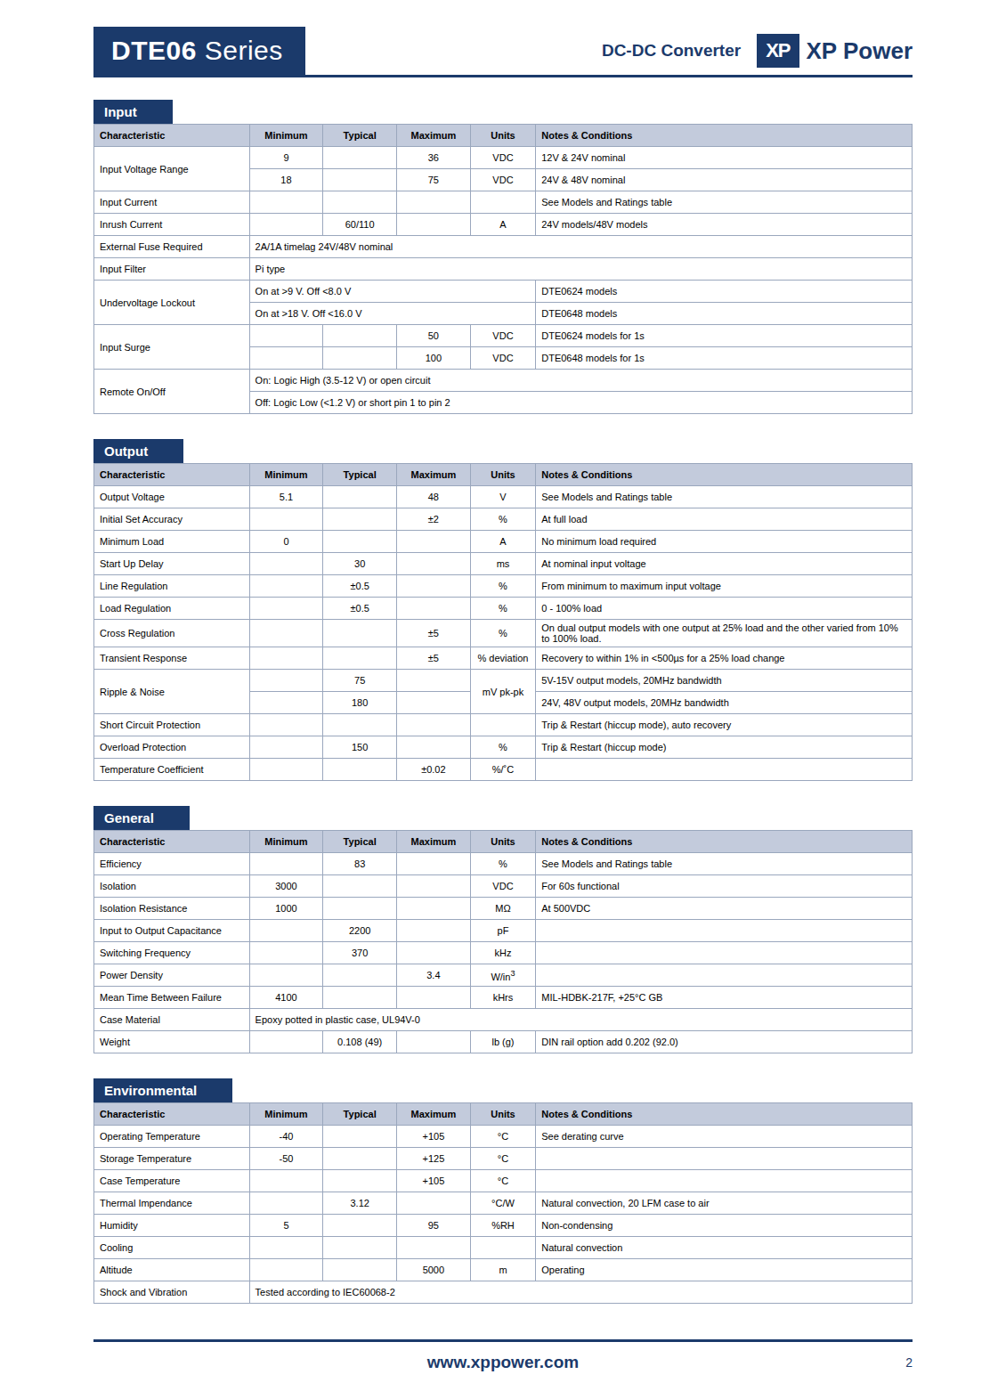DTE06 Series
DC-DC Converter
XP XP Power
Input
| Characteristic | Minimum | Typical | Maximum | Units | Notes & Conditions |
| --- | --- | --- | --- | --- | --- |
| Input Voltage Range | 9 | | 36 | VDC | 12V & 24V nominal |
| 18 | | 75 | VDC | 24V & 48V nominal |
| Input Current | | | | | See Models and Ratings table |
| Inrush Current | | 60/110 | | A | 24V models/48V models |
| External Fuse Required | 2A/1A timelag 24V/48V nominal |
| Input Filter | Pi type |
| Undervoltage Lockout | On at >9 V. Off <8.0 V | DTE0624 models |
| On at >18 V. Off <16.0 V | DTE0648 models |
| Input Surge | | | 50 | VDC | DTE0624 models for 1s |
| | | 100 | VDC | DTE0648 models for 1s |
| Remote On/Off | On: Logic High (3.5-12 V) or open circuit |
| Off: Logic Low (<1.2 V) or short pin 1 to pin 2 |
Output
| Characteristic | Minimum | Typical | Maximum | Units | Notes & Conditions |
| --- | --- | --- | --- | --- | --- |
| Output Voltage | 5.1 | | 48 | V | See Models and Ratings table |
| Initial Set Accuracy | | | ±2 | % | At full load |
| Minimum Load | 0 | | | A | No minimum load required |
| Start Up Delay | | 30 | | ms | At nominal input voltage |
| Line Regulation | | ±0.5 | | % | From minimum to maximum input voltage |
| Load Regulation | | ±0.5 | | % | 0 - 100% load |
| Cross Regulation | | | ±5 | % | On dual output models with one output at 25% load and the other varied from 10% to 100% load. |
| Transient Response | | | ±5 | % deviation | Recovery to within 1% in <500µs for a 25% load change |
| Ripple & Noise | | 75 | | mV pk-pk | 5V-15V output models, 20MHz bandwidth |
| | 180 | | 24V, 48V output models, 20MHz bandwidth |
| Short Circuit Protection | | | | | Trip & Restart (hiccup mode), auto recovery |
| Overload Protection | | 150 | | % | Trip & Restart (hiccup mode) |
| Temperature Coefficient | | | ±0.02 | %/˚C | |
General
| Characteristic | Minimum | Typical | Maximum | Units | Notes & Conditions |
| --- | --- | --- | --- | --- | --- |
| Efficiency | | 83 | | % | See Models and Ratings table |
| Isolation | 3000 | | | VDC | For 60s functional |
| Isolation Resistance | 1000 | | | MΩ | At 500VDC |
| Input to Output Capacitance | | 2200 | | pF | |
| Switching Frequency | | 370 | | kHz | |
| Power Density | | | 3.4 | W/in 3 | |
| Mean Time Between Failure | 4100 | | | kHrs | MIL-HDBK-217F, +25°C GB |
| Case Material | Epoxy potted in plastic case, UL94V-0 |
| Weight | | 0.108 (49) | | lb (g) | DIN rail option add 0.202 (92.0) |
Environmental
| Characteristic | Minimum | Typical | Maximum | Units | Notes & Conditions |
| --- | --- | --- | --- | --- | --- |
| Operating Temperature | -40 | | +105 | °C | See derating curve |
| Storage Temperature | -50 | | +125 | °C | |
| Case Temperature | | | +105 | °C | |
| Thermal Impendance | | 3.12 | | °C/W | Natural convection, 20 LFM case to air |
| Humidity | 5 | | 95 | %RH | Non-condensing |
| Cooling | | | | | Natural convection |
| Altitude | | | 5000 | m | Operating |
| Shock and Vibration | Tested according to IEC60068-2 |
www.xppower.com
2